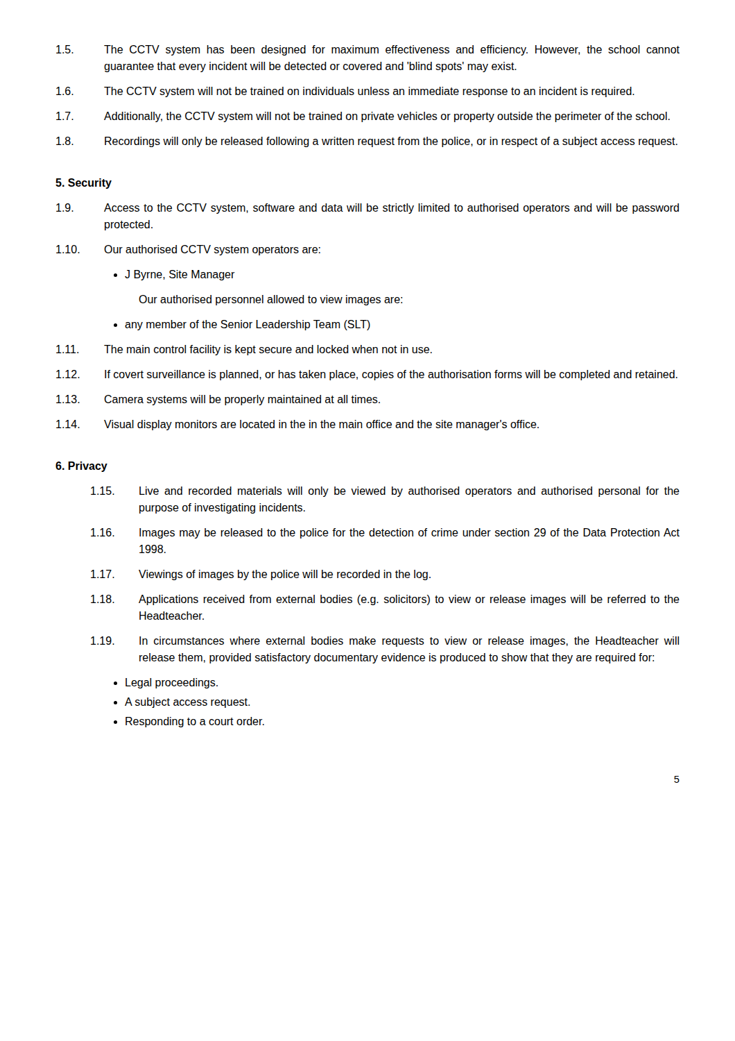1.5. The CCTV system has been designed for maximum effectiveness and efficiency. However, the school cannot guarantee that every incident will be detected or covered and 'blind spots' may exist.
1.6. The CCTV system will not be trained on individuals unless an immediate response to an incident is required.
1.7. Additionally, the CCTV system will not be trained on private vehicles or property outside the perimeter of the school.
1.8. Recordings will only be released following a written request from the police, or in respect of a subject access request.
5. Security
1.9. Access to the CCTV system, software and data will be strictly limited to authorised operators and will be password protected.
1.10. Our authorised CCTV system operators are:
J Byrne, Site Manager
Our authorised personnel allowed to view images are:
any member of the Senior Leadership Team (SLT)
1.11. The main control facility is kept secure and locked when not in use.
1.12. If covert surveillance is planned, or has taken place, copies of the authorisation forms will be completed and retained.
1.13. Camera systems will be properly maintained at all times.
1.14. Visual display monitors are located in the in the main office and the site manager's office.
6. Privacy
1.15. Live and recorded materials will only be viewed by authorised operators and authorised personal for the purpose of investigating incidents.
1.16. Images may be released to the police for the detection of crime under section 29 of the Data Protection Act 1998.
1.17. Viewings of images by the police will be recorded in the log.
1.18. Applications received from external bodies (e.g. solicitors) to view or release images will be referred to the Headteacher.
1.19. In circumstances where external bodies make requests to view or release images, the Headteacher will release them, provided satisfactory documentary evidence is produced to show that they are required for:
Legal proceedings.
A subject access request.
Responding to a court order.
5